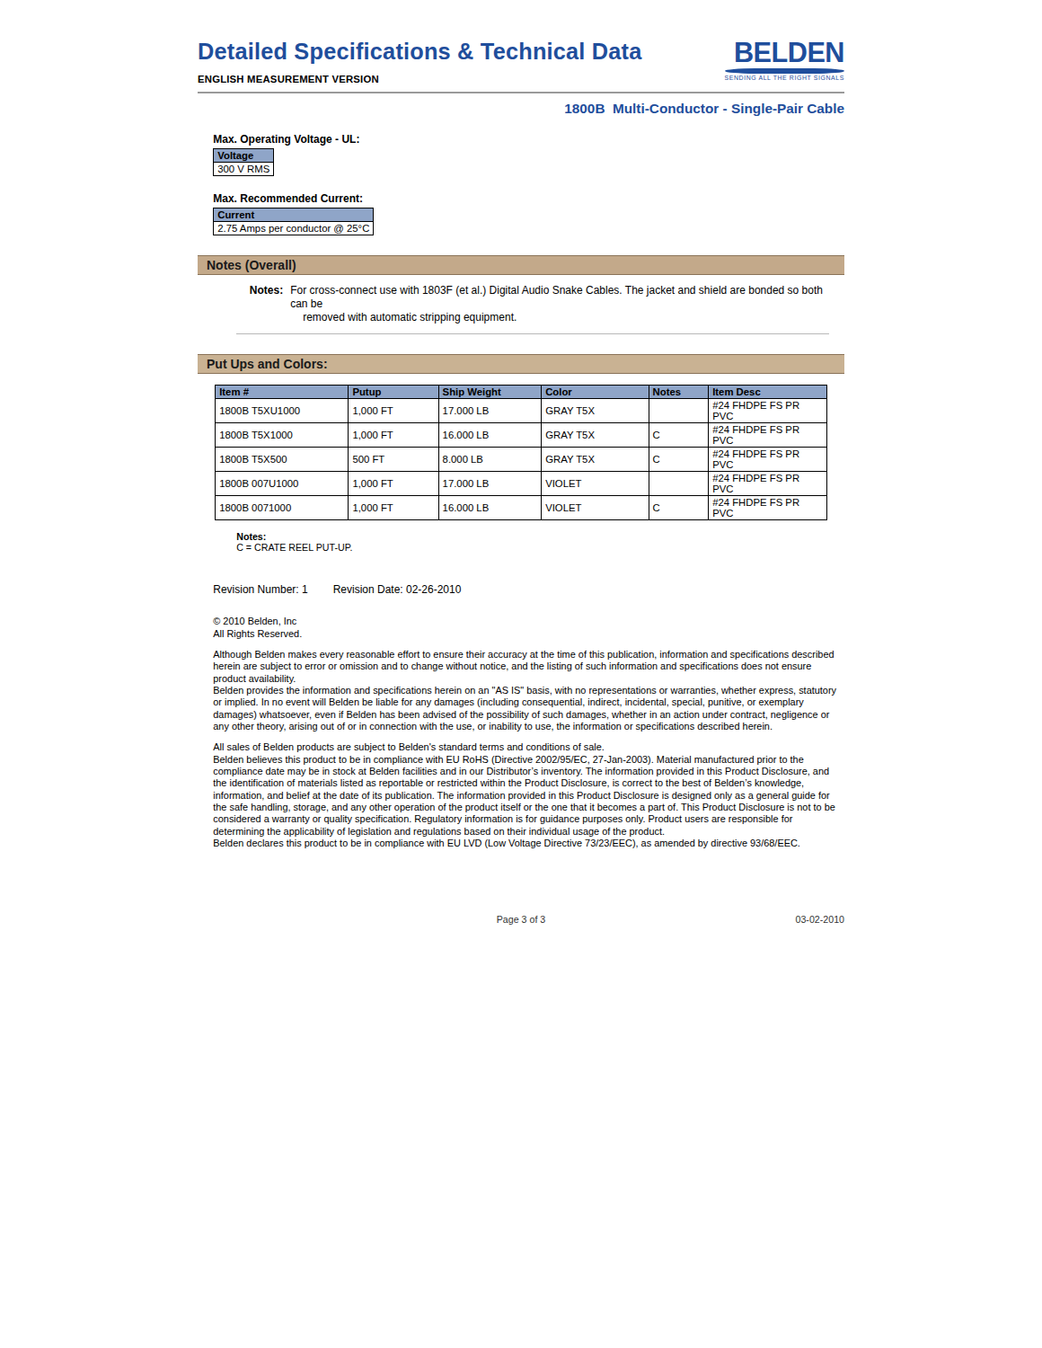Detailed Specifications & Technical Data
ENGLISH MEASUREMENT VERSION
BELDEN
SENDING ALL THE RIGHT SIGNALS
1800B Multi-Conductor - Single-Pair Cable
Max. Operating Voltage - UL:
| Voltage |
| --- |
| 300 V RMS |
Max. Recommended Current:
| Current |
| --- |
| 2.75 Amps per conductor @ 25°C |
Notes (Overall)
Notes:
For cross-connect use with 1803F (et al.) Digital Audio Snake Cables. The jacket and shield are bonded so both can be removed with automatic stripping equipment.
Put Ups and Colors:
| Item # | Putup | Ship Weight | Color | Notes | Item Desc |
| --- | --- | --- | --- | --- | --- |
| 1800B T5XU1000 | 1,000 FT | 17.000 LB | GRAY T5X | | #24 FHDPE FS PR PVC |
| 1800B T5X1000 | 1,000 FT | 16.000 LB | GRAY T5X | C | #24 FHDPE FS PR PVC |
| 1800B T5X500 | 500 FT | 8.000 LB | GRAY T5X | C | #24 FHDPE FS PR PVC |
| 1800B 007U1000 | 1,000 FT | 17.000 LB | VIOLET | | #24 FHDPE FS PR PVC |
| 1800B 0071000 | 1,000 FT | 16.000 LB | VIOLET | C | #24 FHDPE FS PR PVC |
Notes:
C = CRATE REEL PUT-UP.
Revision Number: 1 Revision Date: 02-26-2010
© 2010 Belden, Inc
All Rights Reserved.
Although Belden makes every reasonable effort to ensure their accuracy at the time of this publication, information and specifications described herein are subject to error or omission and to change without notice, and the listing of such information and specifications does not ensure product availability.
Belden provides the information and specifications herein on an "AS IS" basis, with no representations or warranties, whether express, statutory or implied. In no event will Belden be liable for any damages (including consequential, indirect, incidental, special, punitive, or exemplary damages) whatsoever, even if Belden has been advised of the possibility of such damages, whether in an action under contract, negligence or any other theory, arising out of or in connection with the use, or inability to use, the information or specifications described herein.
All sales of Belden products are subject to Belden's standard terms and conditions of sale.
Belden believes this product to be in compliance with EU RoHS (Directive 2002/95/EC, 27-Jan-2003). Material manufactured prior to the compliance date may be in stock at Belden facilities and in our Distributor’s inventory. The information provided in this Product Disclosure, and the identification of materials listed as reportable or restricted within the Product Disclosure, is correct to the best of Belden’s knowledge, information, and belief at the date of its publication. The information provided in this Product Disclosure is designed only as a general guide for the safe handling, storage, and any other operation of the product itself or the one that it becomes a part of. This Product Disclosure is not to be considered a warranty or quality specification. Regulatory information is for guidance purposes only. Product users are responsible for determining the applicability of legislation and regulations based on their individual usage of the product.
Belden declares this product to be in compliance with EU LVD (Low Voltage Directive 73/23/EEC), as amended by directive 93/68/EEC.
Page 3 of 3
03-02-2010